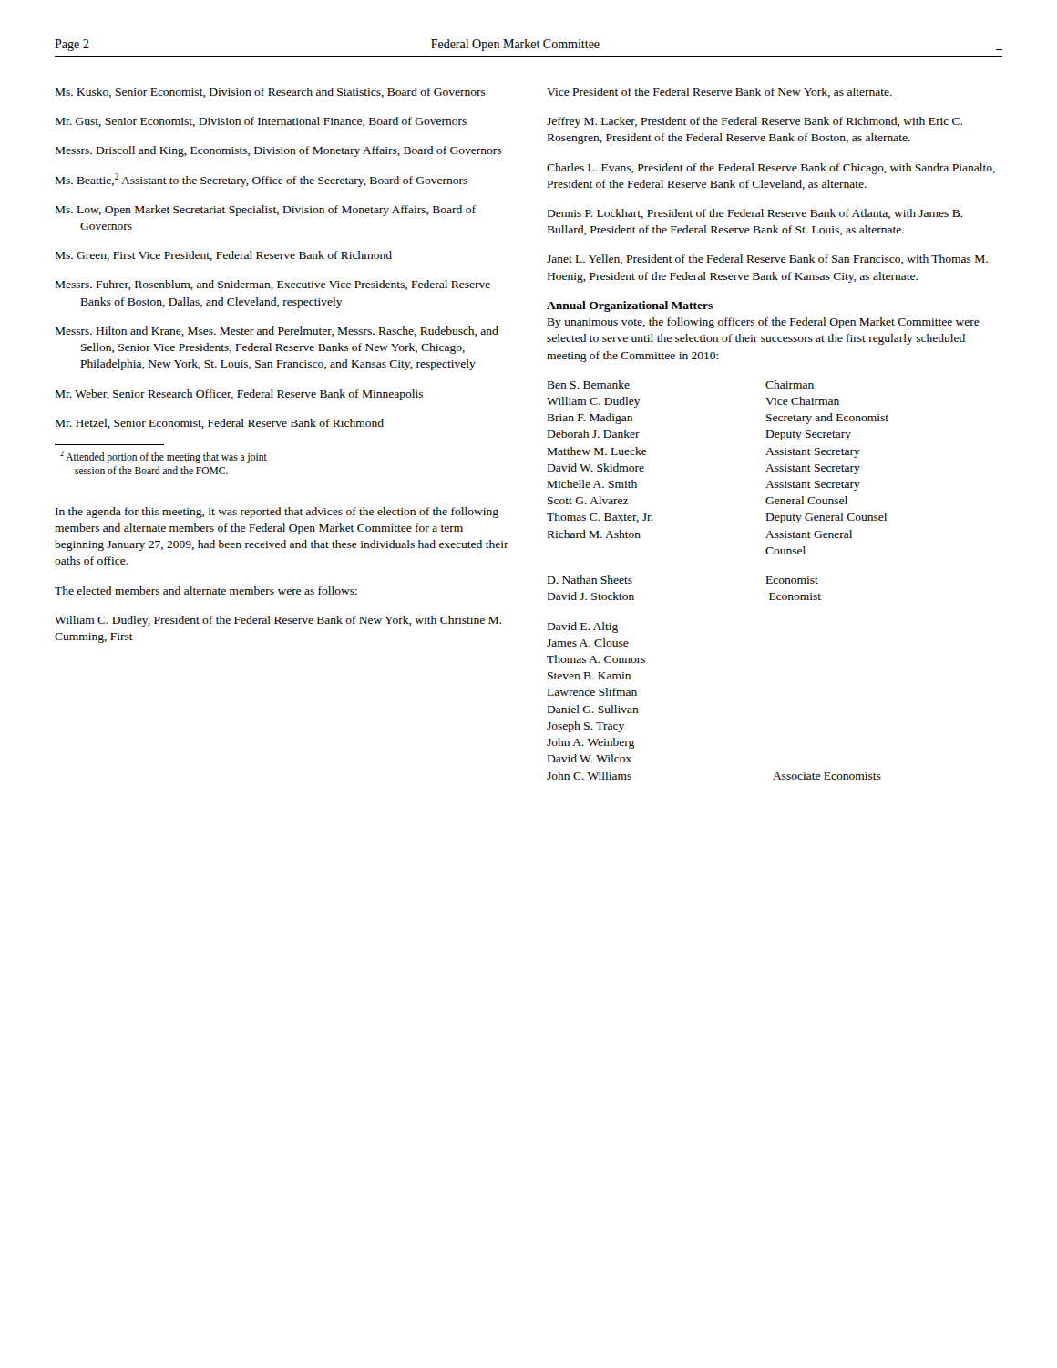Page 2
Federal Open Market Committee
_
Ms. Kusko, Senior Economist, Division of Research and Statistics, Board of Governors
Mr. Gust, Senior Economist, Division of International Finance, Board of Governors
Messrs. Driscoll and King, Economists, Division of Monetary Affairs, Board of Governors
Ms. Beattie,2 Assistant to the Secretary, Office of the Secretary, Board of Governors
Ms. Low, Open Market Secretariat Specialist, Division of Monetary Affairs, Board of Governors
Ms. Green, First Vice President, Federal Reserve Bank of Richmond
Messrs. Fuhrer, Rosenblum, and Sniderman, Executive Vice Presidents, Federal Reserve Banks of Boston, Dallas, and Cleveland, respectively
Messrs. Hilton and Krane, Mses. Mester and Perelmuter, Messrs. Rasche, Rudebusch, and Sellon, Senior Vice Presidents, Federal Reserve Banks of New York, Chicago, Philadelphia, New York, St. Louis, San Francisco, and Kansas City, respectively
Mr. Weber, Senior Research Officer, Federal Reserve Bank of Minneapolis
Mr. Hetzel, Senior Economist, Federal Reserve Bank of Richmond
2 Attended portion of the meeting that was a joint
session of the Board and the FOMC.
In the agenda for this meeting, it was reported that advices of the election of the following members and alternate members of the Federal Open Market Committee for a term beginning January 27, 2009, had been received and that these individuals had executed their oaths of office.
The elected members and alternate members were as follows:
William C. Dudley, President of the Federal Reserve Bank of New York, with Christine M. Cumming, First
Vice President of the Federal Reserve Bank of New York, as alternate.
Jeffrey M. Lacker, President of the Federal Reserve Bank of Richmond, with Eric C. Rosengren, President of the Federal Reserve Bank of Boston, as alternate.
Charles L. Evans, President of the Federal Reserve Bank of Chicago, with Sandra Pianalto, President of the Federal Reserve Bank of Cleveland, as alternate.
Dennis P. Lockhart, President of the Federal Reserve Bank of Atlanta, with James B. Bullard, President of the Federal Reserve Bank of St. Louis, as alternate.
Janet L. Yellen, President of the Federal Reserve Bank of San Francisco, with Thomas M. Hoenig, President of the Federal Reserve Bank of Kansas City, as alternate.
Annual Organizational Matters
By unanimous vote, the following officers of the Federal Open Market Committee were selected to serve until the selection of their successors at the first regularly scheduled meeting of the Committee in 2010:
| Ben S. Bernanke | Chairman |
| William C. Dudley | Vice Chairman |
| Brian F. Madigan | Secretary and Economist |
| Deborah J. Danker | Deputy Secretary |
| Matthew M. Luecke | Assistant Secretary |
| David W. Skidmore | Assistant Secretary |
| Michelle A. Smith | Assistant Secretary |
| Scott G. Alvarez | General Counsel |
| Thomas C. Baxter, Jr. | Deputy General Counsel |
| Richard M. Ashton | Assistant General |
| | Counsel |
| D. Nathan Sheets | Economist |
| David J. Stockton | Economist |
David E. Altig
James A. Clouse
Thomas A. Connors
Steven B. Kamin
Lawrence Slifman
Daniel G. Sullivan
Joseph S. Tracy
John A. Weinberg
David W. Wilcox
John C. Williams Associate Economists